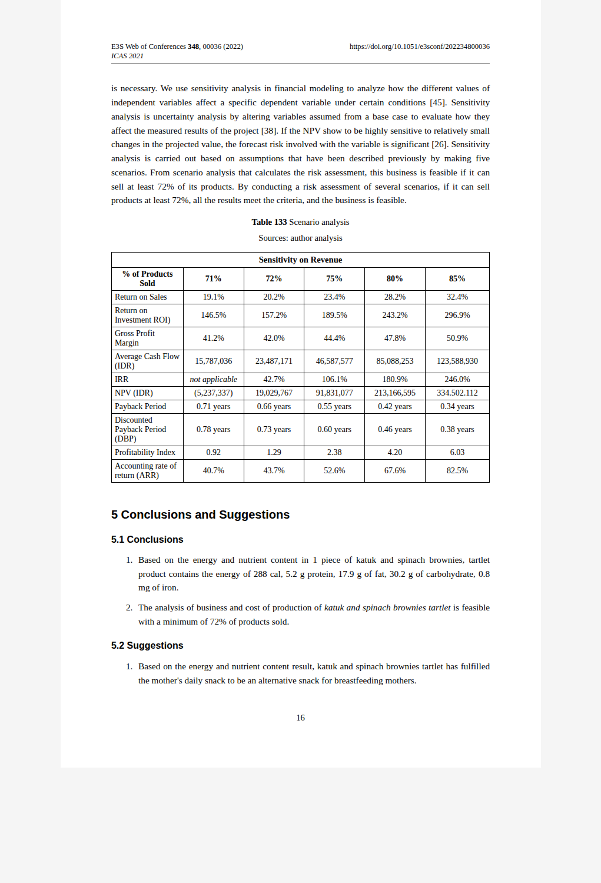E3S Web of Conferences 348, 00036 (2022)
https://doi.org/10.1051/e3sconf/202234800036
ICAS 2021
is necessary. We use sensitivity analysis in financial modeling to analyze how the different values of independent variables affect a specific dependent variable under certain conditions [45]. Sensitivity analysis is uncertainty analysis by altering variables assumed from a base case to evaluate how they affect the measured results of the project [38]. If the NPV show to be highly sensitive to relatively small changes in the projected value, the forecast risk involved with the variable is significant [26]. Sensitivity analysis is carried out based on assumptions that have been described previously by making five scenarios. From scenario analysis that calculates the risk assessment, this business is feasible if it can sell at least 72% of its products. By conducting a risk assessment of several scenarios, if it can sell products at least 72%, all the results meet the criteria, and the business is feasible.
Table 133 Scenario analysis
Sources: author analysis
| Sensitivity on Revenue |
| --- |
| % of Products Sold | 71% | 72% | 75% | 80% | 85% |
| Return on Sales | 19.1% | 20.2% | 23.4% | 28.2% | 32.4% |
| Return on Investment ROI) | 146.5% | 157.2% | 189.5% | 243.2% | 296.9% |
| Gross Profit Margin | 41.2% | 42.0% | 44.4% | 47.8% | 50.9% |
| Average Cash Flow (IDR) | 15,787,036 | 23,487,171 | 46,587,577 | 85,088,253 | 123,588,930 |
| IRR | not applicable | 42.7% | 106.1% | 180.9% | 246.0% |
| NPV (IDR) | (5,237,337) | 19,029,767 | 91,831,077 | 213,166,595 | 334.502.112 |
| Payback Period | 0.71 years | 0.66 years | 0.55 years | 0.42 years | 0.34 years |
| Discounted Payback Period (DBP) | 0.78 years | 0.73 years | 0.60 years | 0.46 years | 0.38 years |
| Profitability Index | 0.92 | 1.29 | 2.38 | 4.20 | 6.03 |
| Accounting rate of return (ARR) | 40.7% | 43.7% | 52.6% | 67.6% | 82.5% |
5 Conclusions and Suggestions
5.1 Conclusions
Based on the energy and nutrient content in 1 piece of katuk and spinach brownies, tartlet product contains the energy of 288 cal, 5.2 g protein, 17.9 g of fat, 30.2 g of carbohydrate, 0.8 mg of iron.
The analysis of business and cost of production of katuk and spinach brownies tartlet is feasible with a minimum of 72% of products sold.
5.2 Suggestions
Based on the energy and nutrient content result, katuk and spinach brownies tartlet has fulfilled the mother's daily snack to be an alternative snack for breastfeeding mothers.
16